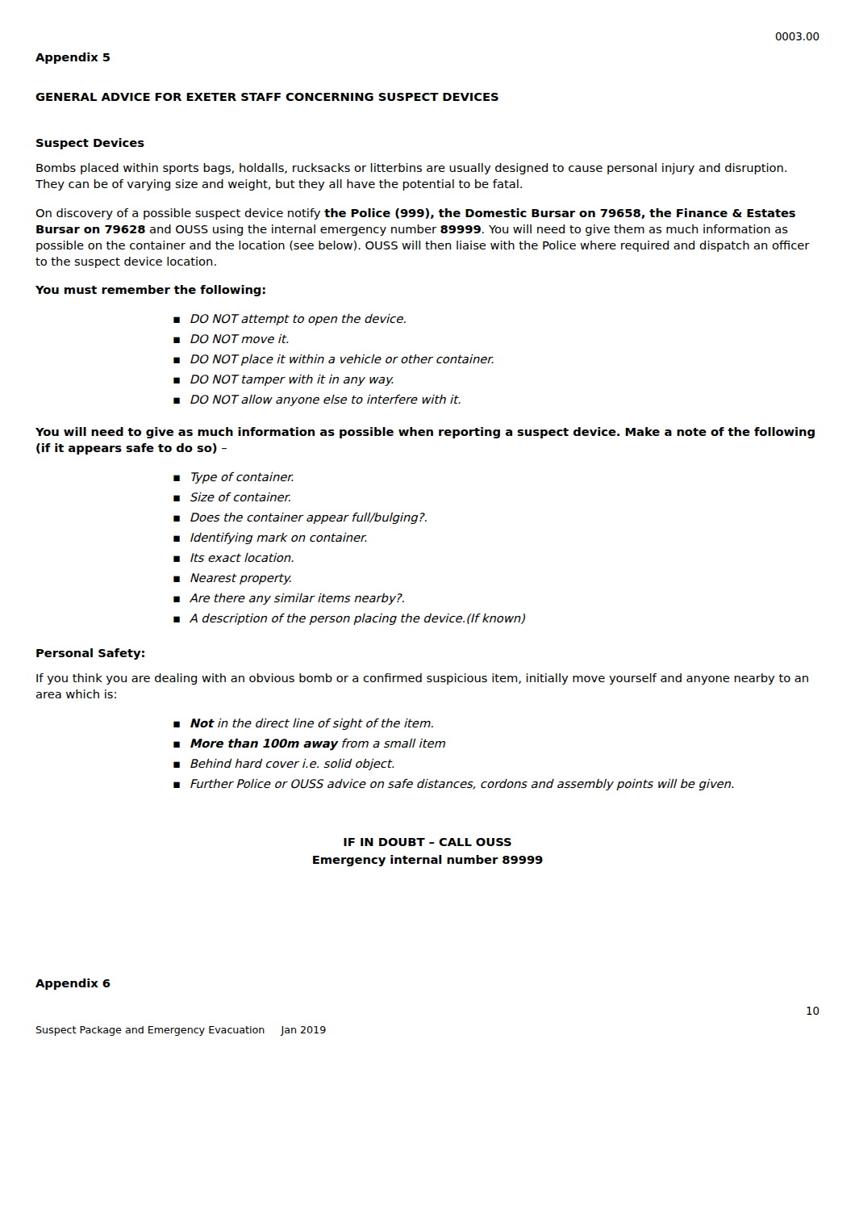0003.00
Appendix 5
GENERAL ADVICE FOR EXETER STAFF CONCERNING SUSPECT DEVICES
Suspect Devices
Bombs placed within sports bags, holdalls, rucksacks or litterbins are usually designed to cause personal injury and disruption. They can be of varying size and weight, but they all have the potential to be fatal.
On discovery of a possible suspect device notify the Police (999), the Domestic Bursar on 79658, the Finance & Estates Bursar on 79628 and OUSS using the internal emergency number 89999. You will need to give them as much information as possible on the container and the location (see below). OUSS will then liaise with the Police where required and dispatch an officer to the suspect device location.
You must remember the following:
DO NOT attempt to open the device.
DO NOT move it.
DO NOT place it within a vehicle or other container.
DO NOT tamper with it in any way.
DO NOT allow anyone else to interfere with it.
You will need to give as much information as possible when reporting a suspect device. Make a note of the following (if it appears safe to do so) –
Type of container.
Size of container.
Does the container appear full/bulging?.
Identifying mark on container.
Its exact location.
Nearest property.
Are there any similar items nearby?.
A description of the person placing the device.(If known)
Personal Safety:
If you think you are dealing with an obvious bomb or a confirmed suspicious item, initially move yourself and anyone nearby to an area which is:
Not in the direct line of sight of the item.
More than 100m away from a small item
Behind hard cover i.e. solid object.
Further Police or OUSS advice on safe distances, cordons and assembly points will be given.
IF IN DOUBT – CALL OUSS
Emergency internal number 89999
Appendix 6
10
Suspect Package and Emergency Evacuation Jan 2019